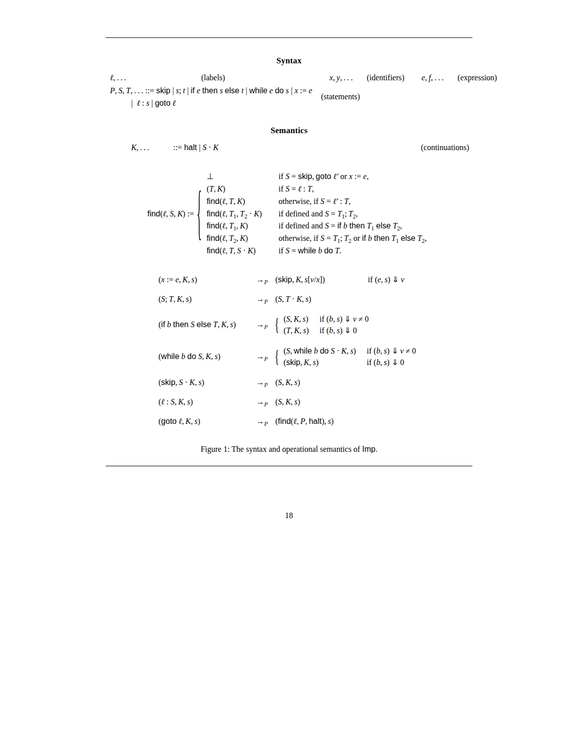Syntax
| ℓ , . . . | (labels) | x , y , . . . | (identifiers) | e , f , . . . | (expression) |
| P , S , T , . . . ::= skip / s ; t / if e then s else t / while e do s / x := e | (statements) |
| / ℓ : s / goto ℓ |
Semantics
| K , . . . | ::= halt / S · K | (continuations) |
find(ℓ, S, K) := {
| ⊥ | if S = skip , goto ℓ′ or x := e , |
| ( T , K ) | if S = ℓ : T , |
| find ( ℓ , T , K ) | otherwise, if S = ℓ′ : T , |
| find ( ℓ , T 1 , T 2 · K ) | if defined and S = T 1 ; T 2 , |
| find ( ℓ , T 1 , K ) | if defined and S = if b then T 1 else T 2 , |
| find ( ℓ , T 2 , K ) | otherwise, if S = T 1 ; T 2 or if b then T 1 else T 2 , |
| find ( ℓ , T , S · K ) | if S = while b do T . |
| ( x := e , K , s ) | → P | ( skip , K , s [ v / x ]) | if ( e , s ) ⇓ v |
| ( S ; T , K , s ) | → P | ( S , T · K , s ) | |
| ( if b then S else T , K , s ) | → P | { / ( S , K , s ) / if ( b , s ) ⇓ v ≠ 0 / / ( T , K , s ) / if ( b , s ) ⇓ 0 / |
| ( while b do S , K , s ) | → P | { / ( S , while b do S · K , s ) / if ( b , s ) ⇓ v ≠ 0 / / ( skip , K , s ) / if ( b , s ) ⇓ 0 / |
| ( skip , S · K , s ) | → P | ( S , K , s ) | |
| ( ℓ : S , K , s ) | → P | ( S , K , s ) | |
| ( goto ℓ , K , s ) | → P | ( find ( ℓ , P , halt ), s ) | |
Figure 1: The syntax and operational semantics of Imp.
18